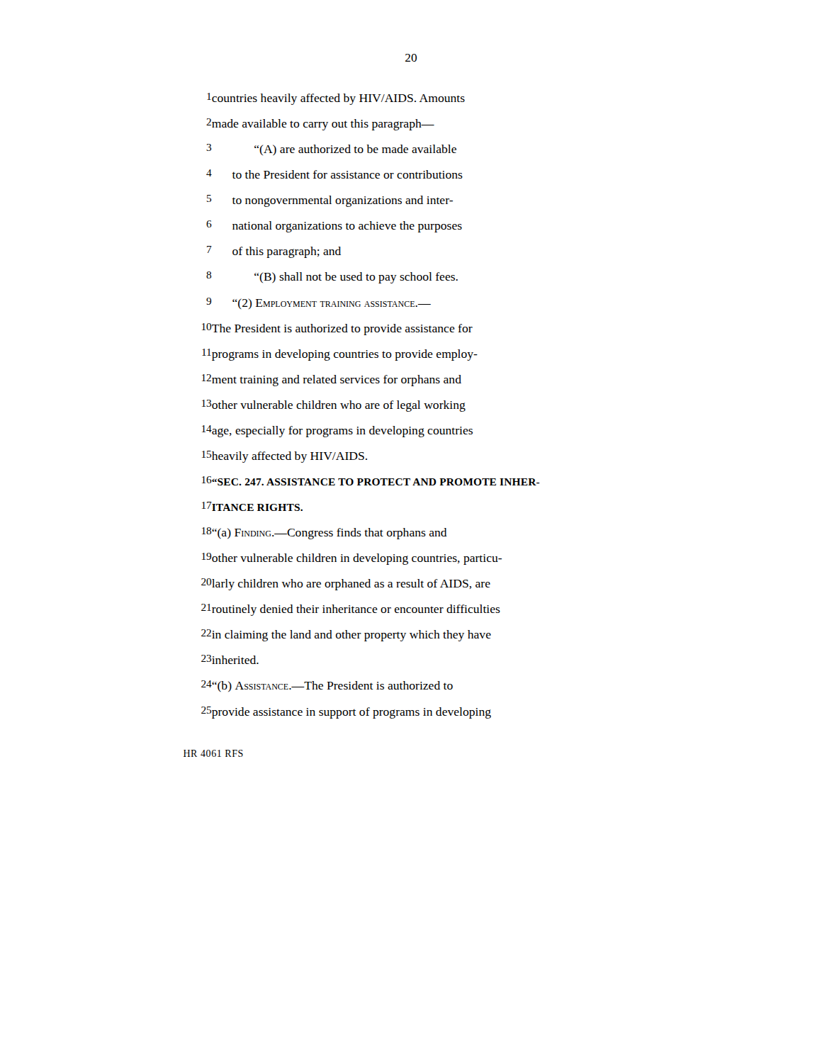20
| 1 | countries heavily affected by HIV/AIDS. Amounts |
| 2 | made available to carry out this paragraph— |
| 3 | “(A) are authorized to be made available |
| 4 | to the President for assistance or contributions |
| 5 | to nongovernmental organizations and inter- |
| 6 | national organizations to achieve the purposes |
| 7 | of this paragraph; and |
| 8 | “(B) shall not be used to pay school fees. |
| 9 | “(2) Employment training assistance. — |
| 10 | The President is authorized to provide assistance for |
| 11 | programs in developing countries to provide employ- |
| 12 | ment training and related services for orphans and |
| 13 | other vulnerable children who are of legal working |
| 14 | age, especially for programs in developing countries |
| 15 | heavily affected by HIV/AIDS. |
| 16 | “SEC. 247. ASSISTANCE TO PROTECT AND PROMOTE INHER- |
| 17 | ITANCE RIGHTS. |
| 18 | “(a) Finding. —Congress finds that orphans and |
| 19 | other vulnerable children in developing countries, particu- |
| 20 | larly children who are orphaned as a result of AIDS, are |
| 21 | routinely denied their inheritance or encounter difficulties |
| 22 | in claiming the land and other property which they have |
| 23 | inherited. |
| 24 | “(b) Assistance. —The President is authorized to |
| 25 | provide assistance in support of programs in developing |
HR 4061 RFS